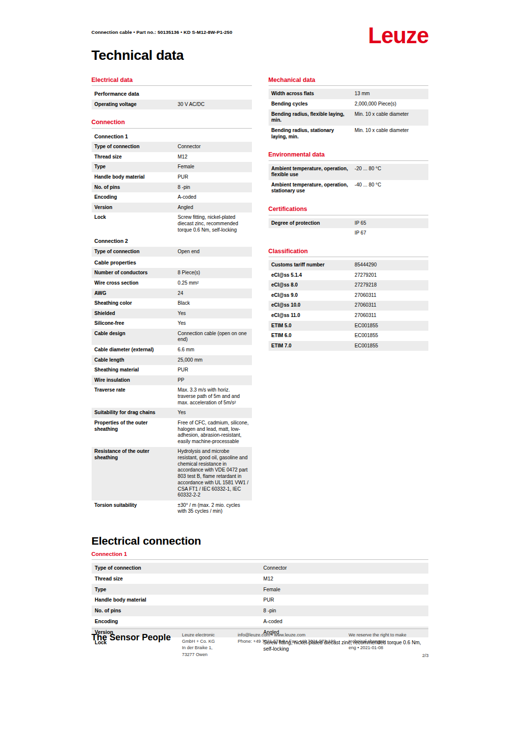Connection cable • Part no.: 50135136 • KD S-M12-8W-P1-250
Leuze
Technical data
Electrical data
| Performance data |
| Operating voltage | 30 V AC/DC |
Connection
| Connection 1 |
| Type of connection | Connector |
| Thread size | M12 |
| Type | Female |
| Handle body material | PUR |
| No. of pins | 8 -pin |
| Encoding | A-coded |
| Version | Angled |
| Lock | Screw fitting, nickel-plated diecast zinc, recommended torque 0.6 Nm, self-locking |
| Connection 2 |
| Type of connection | Open end |
| Cable properties |
| Number of conductors | 8 Piece(s) |
| Wire cross section | 0.25 mm² |
| AWG | 24 |
| Sheathing color | Black |
| Shielded | Yes |
| Silicone-free | Yes |
| Cable design | Connection cable (open on one end) |
| Cable diameter (external) | 6.6 mm |
| Cable length | 25,000 mm |
| Sheathing material | PUR |
| Wire insulation | PP |
| Traverse rate | Max. 3.3 m/s with horiz. traverse path of 5m and and max. acceleration of 5m/s² |
| Suitability for drag chains | Yes |
| Properties of the outer sheathing | Free of CFC, cadmium, silicone, halogen and lead, matt, low-adhesion, abrasion-resistant, easily machine-processable |
| Resistance of the outer sheathing | Hydrolysis and microbe resistant, good oil, gasoline and chemical resistance in accordance with VDE 0472 part 803 test B, flame retardant in accordance with UL 1581 VW1 / CSA FT1 / IEC 60332-1, IEC 60332-2-2 |
| Torsion suitability | ±30° / m (max. 2 mio. cycles with 35 cycles / min) |
Mechanical data
| Width across flats | 13 mm |
| Bending cycles | 2,000,000 Piece(s) |
| Bending radius, flexible laying, min. | Min. 10 x cable diameter |
| Bending radius, stationary laying, min. | Min. 10 x cable diameter |
Environmental data
| Ambient temperature, operation, flexible use | -20 ... 80 °C |
| Ambient temperature, operation, stationary use | -40 ... 80 °C |
Certifications
| Degree of protection | IP 65 |
| | IP 67 |
Classification
| Customs tariff number | 85444290 |
| eCl@ss 5.1.4 | 27279201 |
| eCl@ss 8.0 | 27279218 |
| eCl@ss 9.0 | 27060311 |
| eCl@ss 10.0 | 27060311 |
| eCl@ss 11.0 | 27060311 |
| ETIM 5.0 | EC001855 |
| ETIM 6.0 | EC001855 |
| ETIM 7.0 | EC001855 |
Electrical connection
Connection 1
| Type of connection | Connector |
| Thread size | M12 |
| Type | Female |
| Handle body material | PUR |
| No. of pins | 8 -pin |
| Encoding | A-coded |
| Version | Angled |
| Lock | Screw fitting, nickel-plated diecast zinc, recommended torque 0.6 Nm, self-locking |
The Sensor People
Leuze electronic GmbH + Co. KG
In der Braike 1, 73277 Owen
info@leuze.com • www.leuze.com
Phone: +49 7021 573-0 • Fax: +49 7021 573-199
We reserve the right to make technical changes
eng • 2021-01-08
2/3